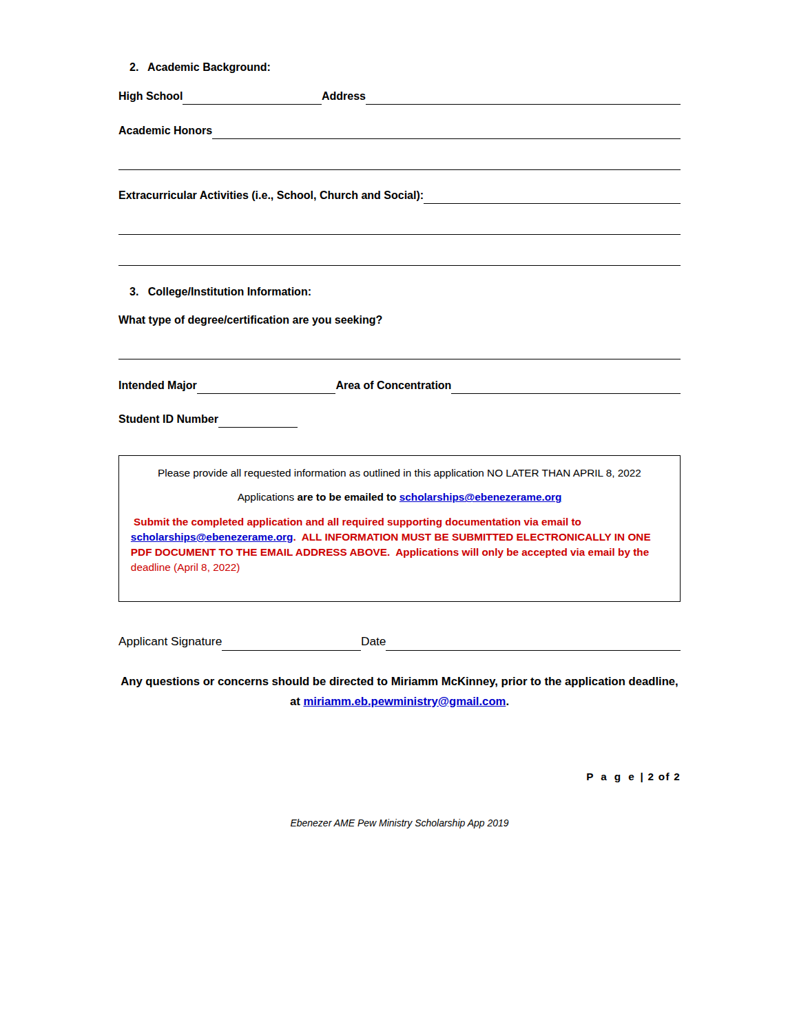2. Academic Background:
High School Address
Academic Honors
Extracurricular Activities (i.e., School, Church and Social):
3. College/Institution Information:
What type of degree/certification are you seeking?
Intended Major Area of Concentration
Student ID Number
Please provide all requested information as outlined in this application NO LATER THAN APRIL 8, 2022
Applications are to be emailed to scholarships@ebenezerame.org
Submit the completed application and all required supporting documentation via email to scholarships@ebenezerame.org. ALL INFORMATION MUST BE SUBMITTED ELECTRONICALLY IN ONE PDF DOCUMENT TO THE EMAIL ADDRESS ABOVE. Applications will only be accepted via email by the deadline (April 8, 2022)
Applicant Signature Date
Any questions or concerns should be directed to Miriamm McKinney, prior to the application deadline, at miriamm.eb.pewministry@gmail.com.
P a g e | 2 of 2
Ebenezer AME Pew Ministry Scholarship App 2019